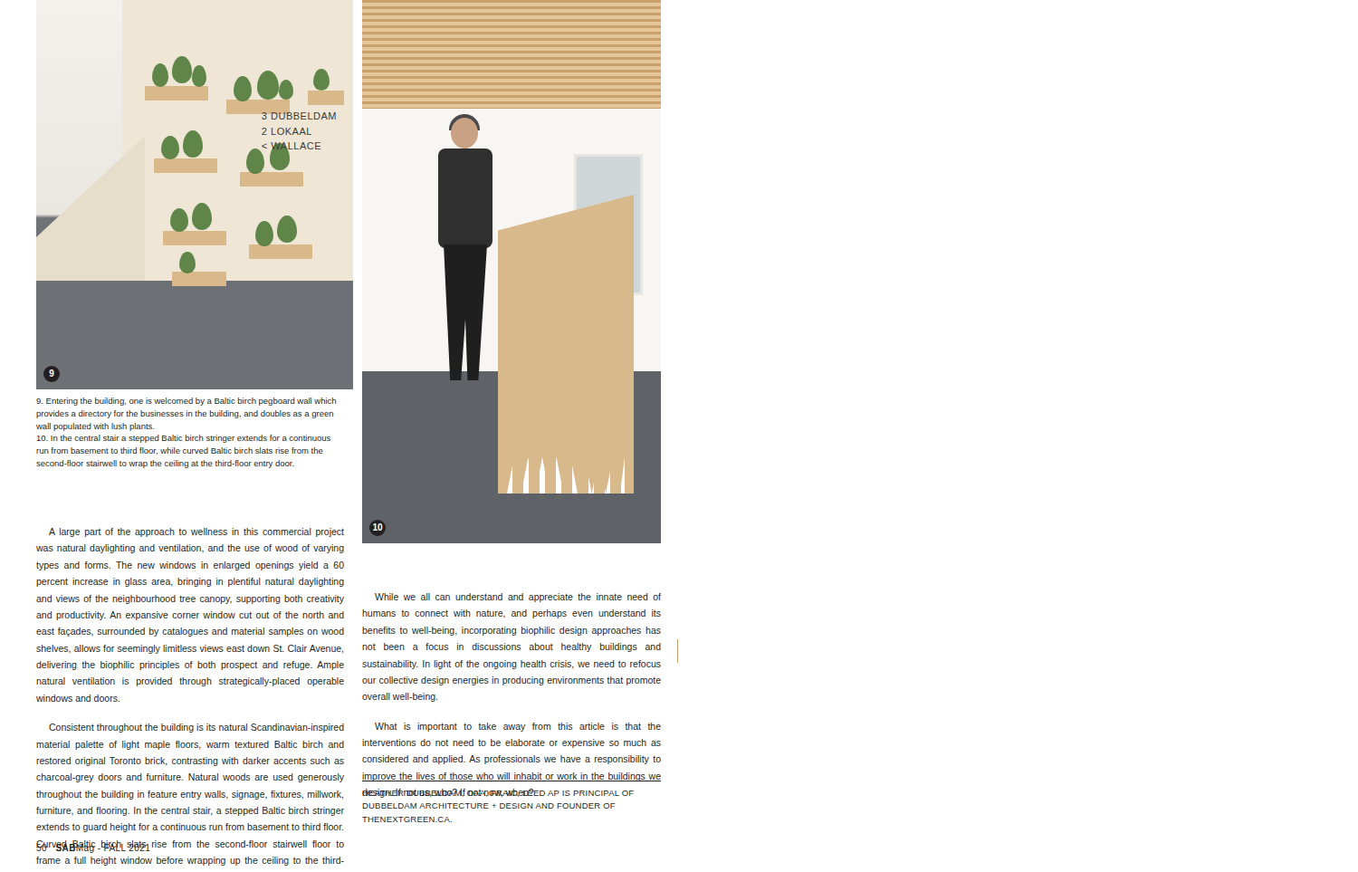3 DUBBELDAM
2 LOKAAL
< WALLACE
9
10
9. Entering the building, one is welcomed by a Baltic birch pegboard wall which provides a directory for the businesses in the building, and doubles as a green wall populated with lush plants.
10. In the central stair a stepped Baltic birch stringer extends for a continuous run from basement to third floor, while curved Baltic birch slats rise from the second-floor stairwell to wrap the ceiling at the third-floor entry door.
A large part of the approach to wellness in this commercial project was natural daylighting and ventilation, and the use of wood of varying types and forms. The new windows in enlarged openings yield a 60 percent increase in glass area, bringing in plentiful natural daylighting and views of the neighbourhood tree canopy, supporting both creativity and productivity. An expansive corner window cut out of the north and east façades, surrounded by catalogues and material samples on wood shelves, allows for seemingly limitless views east down St. Clair Avenue, delivering the biophilic principles of both prospect and refuge. Ample natural ventilation is provided through strategically-placed operable windows and doors.
Consistent throughout the building is its natural Scandinavian-inspired material palette of light maple floors, warm textured Baltic birch and restored original Toronto brick, contrasting with darker accents such as charcoal-grey doors and furniture. Natural woods are used generously throughout the building in feature entry walls, signage, fixtures, millwork, furniture, and flooring. In the central stair, a stepped Baltic birch stringer extends to guard height for a continuous run from basement to third floor. Curved Baltic birch slats rise from the second-floor stairwell floor to frame a full height window before wrapping up the ceiling to the third-floor entry door.
While we all can understand and appreciate the innate need of humans to connect with nature, and perhaps even understand its benefits to well-being, incorporating biophilic design approaches has not been a focus in discussions about healthy buildings and sustainability. In light of the ongoing health crisis, we need to refocus our collective design energies in producing environments that promote overall well-being.
What is important to take away from this article is that the interventions do not need to be elaborate or expensive so much as considered and applied. As professionals we have a responsibility to improve the lives of those who will inhabit or work in the buildings we design. If not us, who? If not now, when?
HEATHER DUBBELDAM, OAA, FRAIC, LEED AP IS PRINCIPAL OF DUBBELDAM ARCHITECTURE + DESIGN AND FOUNDER OF THENEXTGREEN.CA.
50 SABMag - FALL 2021